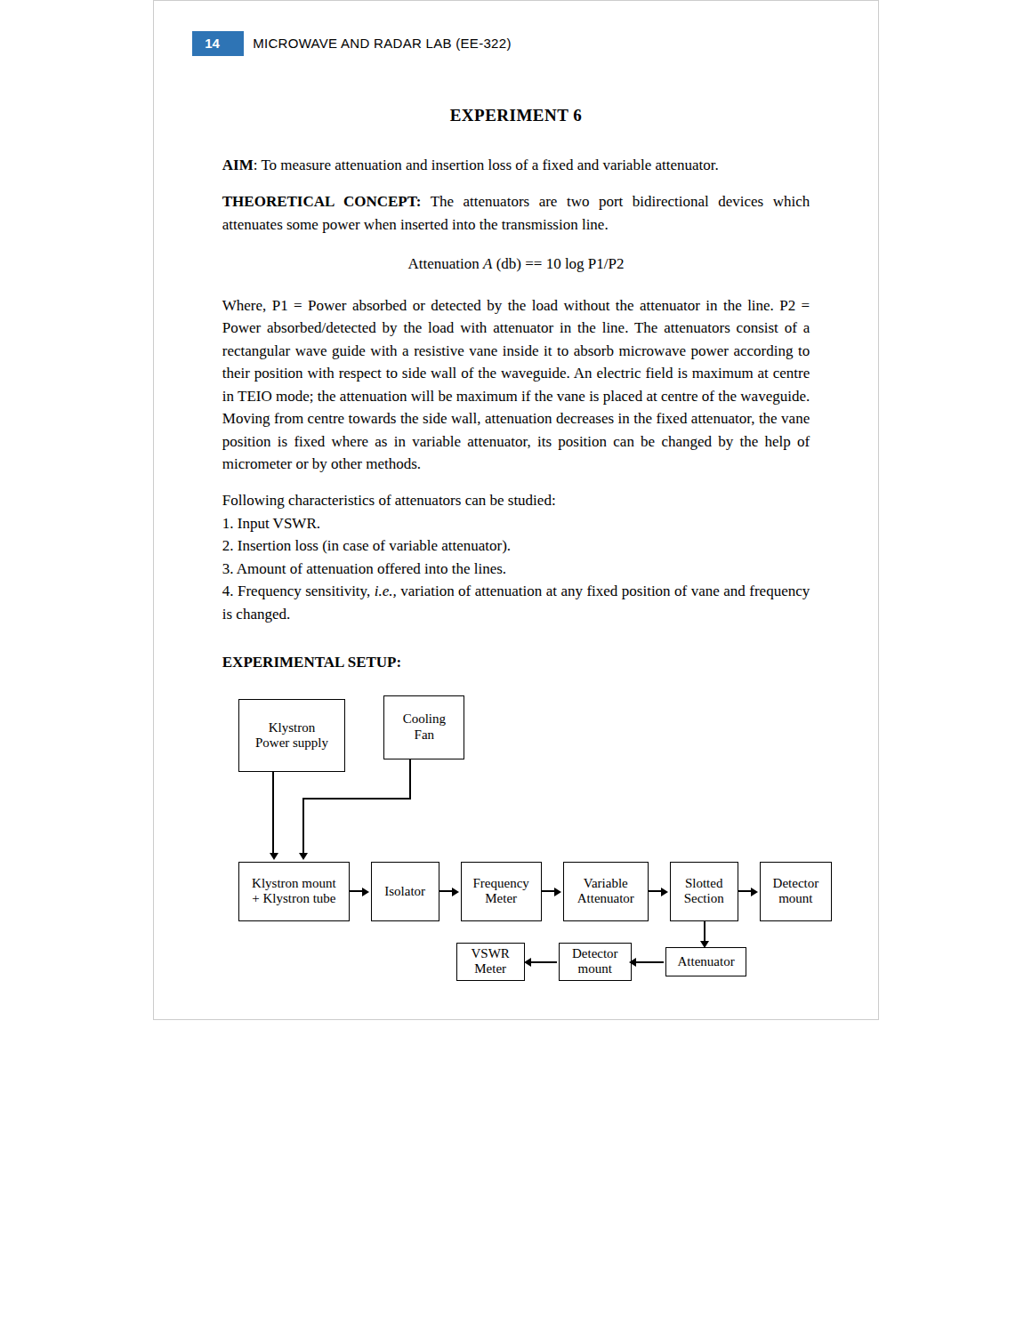14
MICROWAVE AND RADAR LAB (EE-322)
EXPERIMENT 6
AIM: To measure attenuation and insertion loss of a fixed and variable attenuator.
THEORETICAL CONCEPT: The attenuators are two port bidirectional devices which attenuates some power when inserted into the transmission line.
Attenuation A (db) == 10 log P1/P2
Where, P1 = Power absorbed or detected by the load without the attenuator in the line. P2 = Power absorbed/detected by the load with attenuator in the line. The attenuators consist of a rectangular wave guide with a resistive vane inside it to absorb microwave power according to their position with respect to side wall of the waveguide. An electric field is maximum at centre in TEIO mode; the attenuation will be maximum if the vane is placed at centre of the waveguide. Moving from centre towards the side wall, attenuation decreases in the fixed attenuator, the vane position is fixed where as in variable attenuator, its position can be changed by the help of micrometer or by other methods.
Following characteristics of attenuators can be studied:
1. Input VSWR.
2. Insertion loss (in case of variable attenuator).
3. Amount of attenuation offered into the lines.
4. Frequency sensitivity, i.e., variation of attenuation at any fixed position of vane and frequency is changed.
EXPERIMENTAL SETUP:
Klystron
Power supply
Cooling
Fan
Klystron mount
+ Klystron tube
Isolator
Frequency
Meter
Variable
Attenuator
Slotted
Section
Detector
mount
Attenuator
Detector
mount
VSWR
Meter